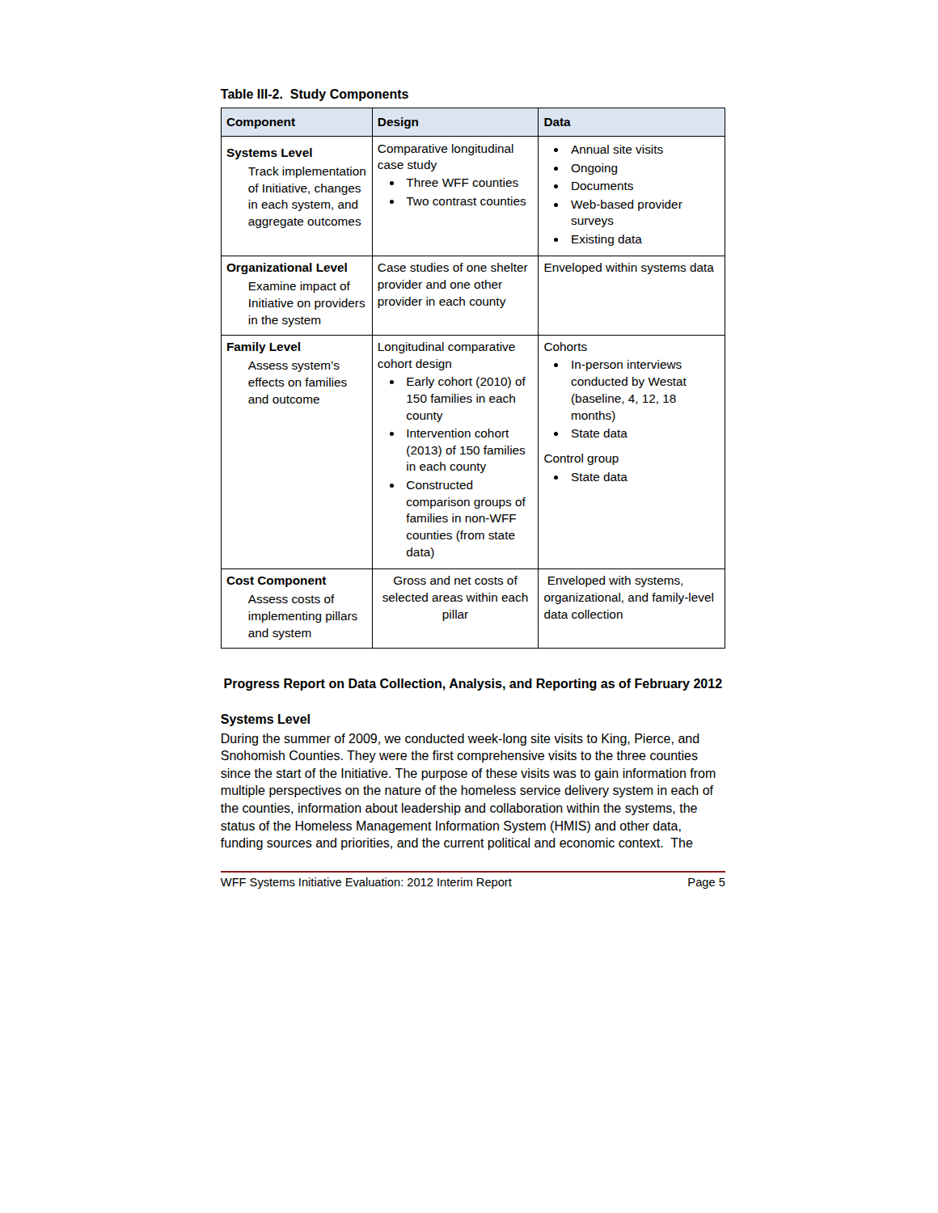Table III-2. Study Components
| Component | Design | Data |
| --- | --- | --- |
| Systems Level Track implementation of Initiative, changes in each system, and aggregate outcomes | Comparative longitudinal case study Three WFF counties Two contrast counties | Annual site visits Ongoing Documents Web-based provider surveys Existing data |
| Organizational Level Examine impact of Initiative on providers in the system | Case studies of one shelter provider and one other provider in each county | Enveloped within systems data |
| Family Level Assess system’s effects on families and outcome | Longitudinal comparative cohort design Early cohort (2010) of 150 families in each county Intervention cohort (2013) of 150 families in each county Constructed comparison groups of families in non-WFF counties (from state data) | Cohorts In-person interviews conducted by Westat (baseline, 4, 12, 18 months) State data Control group State data |
| Cost Component Assess costs of implementing pillars and system | Gross and net costs of selected areas within each pillar | Enveloped with systems, organizational, and family-level data collection |
Progress Report on Data Collection, Analysis, and Reporting as of February 2012
Systems Level
During the summer of 2009, we conducted week-long site visits to King, Pierce, and Snohomish Counties. They were the first comprehensive visits to the three counties since the start of the Initiative. The purpose of these visits was to gain information from multiple perspectives on the nature of the homeless service delivery system in each of the counties, information about leadership and collaboration within the systems, the status of the Homeless Management Information System (HMIS) and other data, funding sources and priorities, and the current political and economic context. The
WFF Systems Initiative Evaluation: 2012 Interim Report Page 5